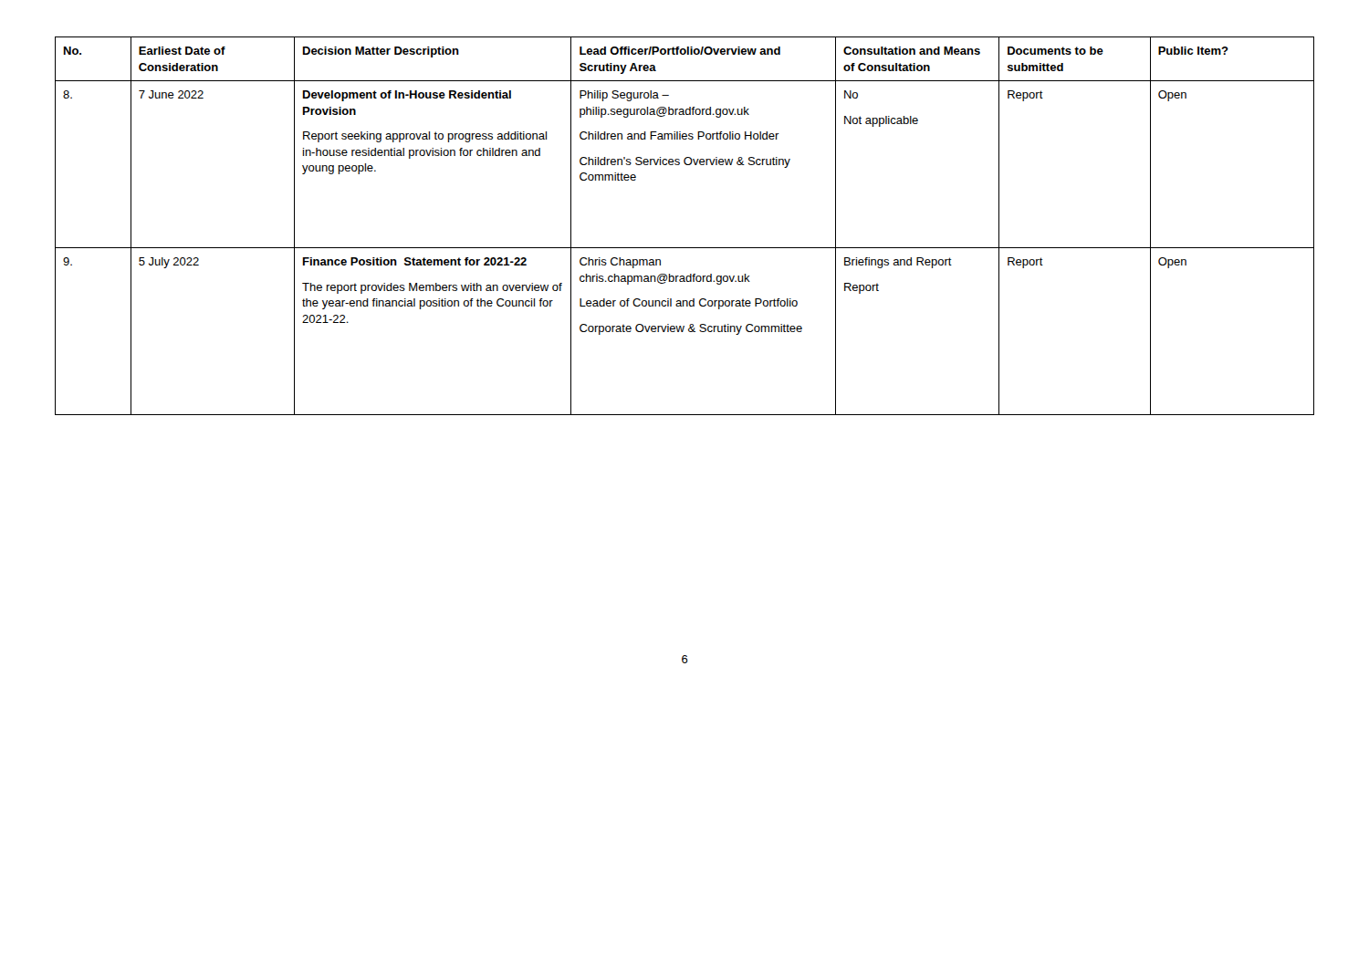| No. | Earliest Date of Consideration | Decision Matter Description | Lead Officer/Portfolio/Overview and Scrutiny Area | Consultation and Means of Consultation | Documents to be submitted | Public Item? |
| --- | --- | --- | --- | --- | --- | --- |
| 8. | 7 June 2022 | Development of In-House Residential Provision Report seeking approval to progress additional in-house residential provision for children and young people. | Philip Segurola – philip.segurola@bradford.gov.uk Children and Families Portfolio Holder Children's Services Overview & Scrutiny Committee | No Not applicable | Report | Open |
| 9. | 5 July 2022 | Finance Position Statement for 2021-22 The report provides Members with an overview of the year-end financial position of the Council for 2021-22. | Chris Chapman chris.chapman@bradford.gov.uk Leader of Council and Corporate Portfolio Corporate Overview & Scrutiny Committee | Briefings and Report Report | Report | Open |
6